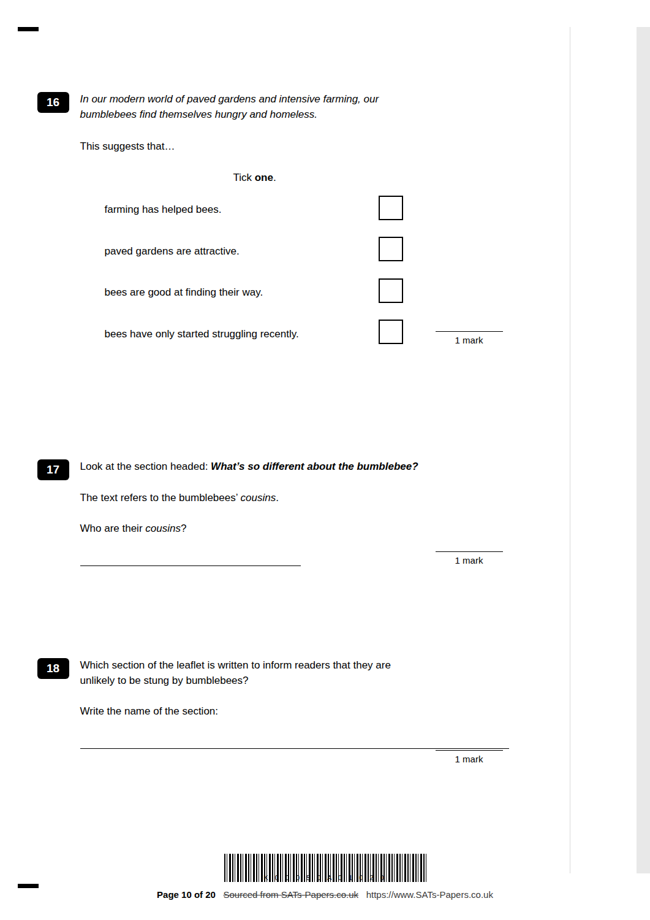16
In our modern world of paved gardens and intensive farming, our
bumblebees find themselves hungry and homeless.
This suggests that…
Tick one.
| farming has helped bees. | |
| paved gardens are attractive. | |
| bees are good at finding their way. | |
| bees have only started struggling recently. | |
1 mark
17
Look at the section headed: What’s so different about the bumblebee?
The text refers to the bumblebees’ cousins.
Who are their cousins?
1 mark
18
Which section of the leaflet is written to inform readers that they are
unlikely to be stung by bumblebees?
Write the name of the section:
1 mark
K 0 0 0 5 0 A 0 1 0 2 0
Page 10 of 20 Sourced from SATs-Papers.co.uk https://www.SATs-Papers.co.uk